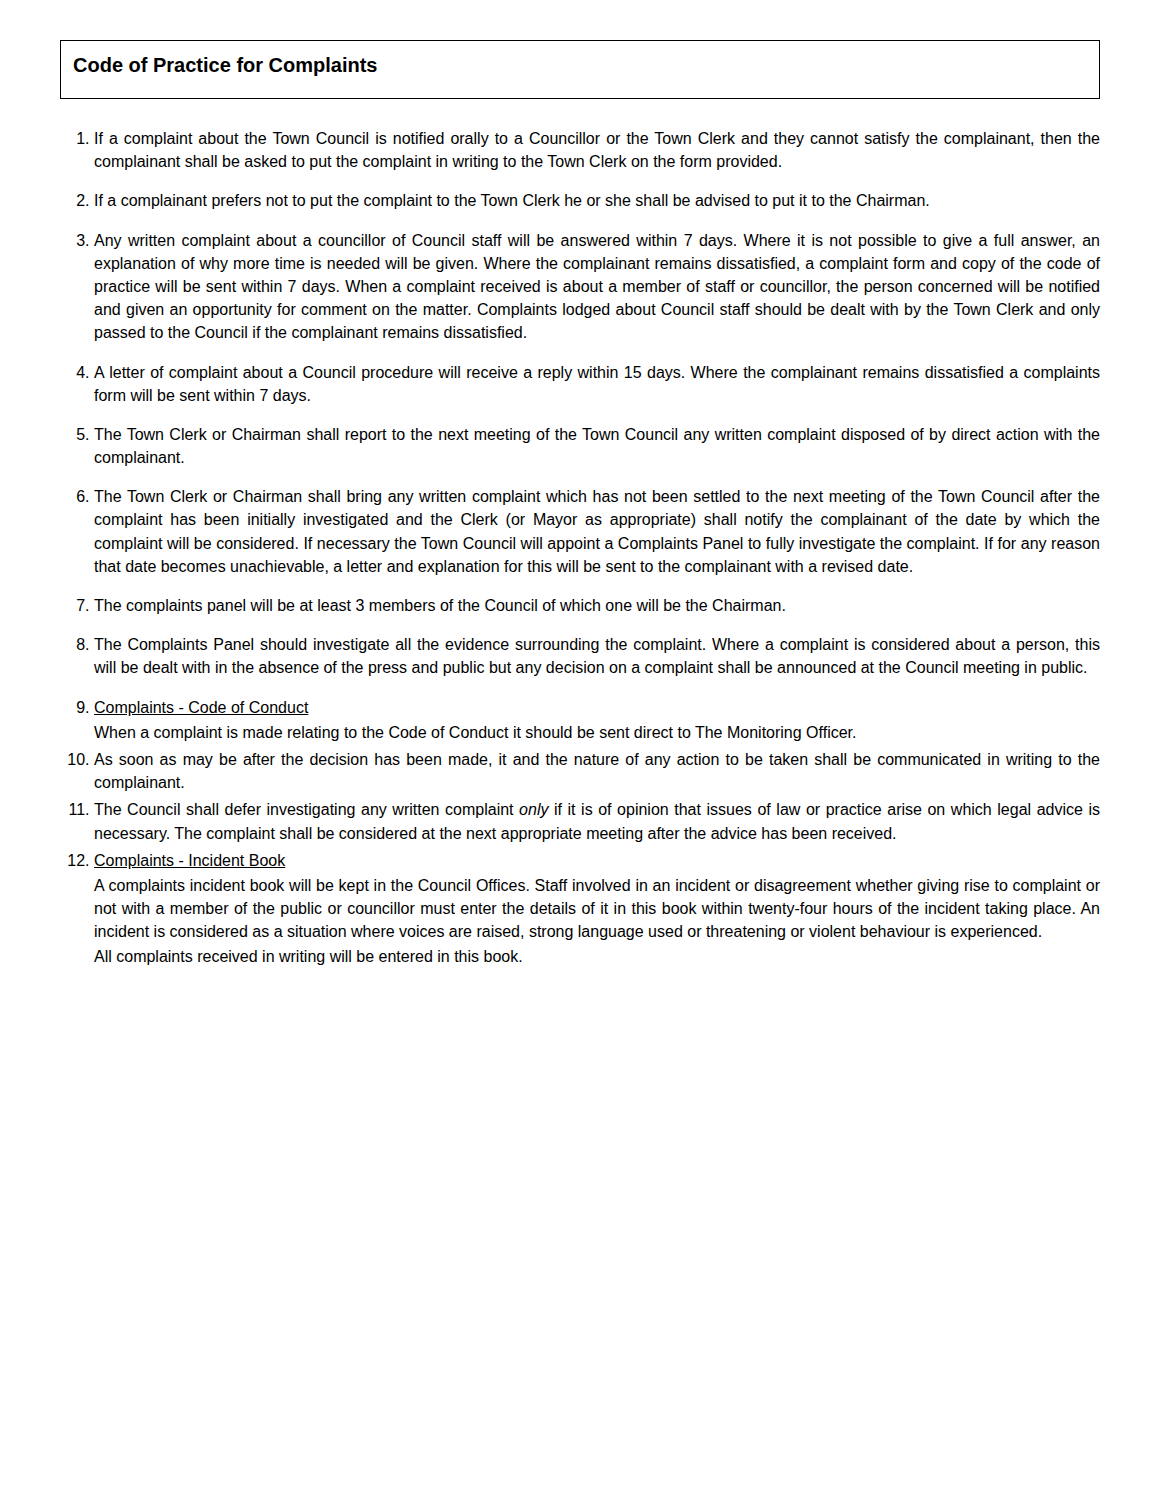Code of Practice for Complaints
If a complaint about the Town Council is notified orally to a Councillor or the Town Clerk and they cannot satisfy the complainant, then the complainant shall be asked to put the complaint in writing to the Town Clerk on the form provided.
If a complainant prefers not to put the complaint to the Town Clerk he or she shall be advised to put it to the Chairman.
Any written complaint about a councillor of Council staff will be answered within 7 days. Where it is not possible to give a full answer, an explanation of why more time is needed will be given. Where the complainant remains dissatisfied, a complaint form and copy of the code of practice will be sent within 7 days. When a complaint received is about a member of staff or councillor, the person concerned will be notified and given an opportunity for comment on the matter. Complaints lodged about Council staff should be dealt with by the Town Clerk and only passed to the Council if the complainant remains dissatisfied.
A letter of complaint about a Council procedure will receive a reply within 15 days. Where the complainant remains dissatisfied a complaints form will be sent within 7 days.
The Town Clerk or Chairman shall report to the next meeting of the Town Council any written complaint disposed of by direct action with the complainant.
The Town Clerk or Chairman shall bring any written complaint which has not been settled to the next meeting of the Town Council after the complaint has been initially investigated and the Clerk (or Mayor as appropriate) shall notify the complainant of the date by which the complaint will be considered. If necessary the Town Council will appoint a Complaints Panel to fully investigate the complaint. If for any reason that date becomes unachievable, a letter and explanation for this will be sent to the complainant with a revised date.
The complaints panel will be at least 3 members of the Council of which one will be the Chairman.
The Complaints Panel should investigate all the evidence surrounding the complaint. Where a complaint is considered about a person, this will be dealt with in the absence of the press and public but any decision on a complaint shall be announced at the Council meeting in public.
Complaints - Code of Conduct
When a complaint is made relating to the Code of Conduct it should be sent direct to The Monitoring Officer.
As soon as may be after the decision has been made, it and the nature of any action to be taken shall be communicated in writing to the complainant.
The Council shall defer investigating any written complaint only if it is of opinion that issues of law or practice arise on which legal advice is necessary. The complaint shall be considered at the next appropriate meeting after the advice has been received.
Complaints - Incident Book
A complaints incident book will be kept in the Council Offices. Staff involved in an incident or disagreement whether giving rise to complaint or not with a member of the public or councillor must enter the details of it in this book within twenty-four hours of the incident taking place. An incident is considered as a situation where voices are raised, strong language used or threatening or violent behaviour is experienced.
All complaints received in writing will be entered in this book.